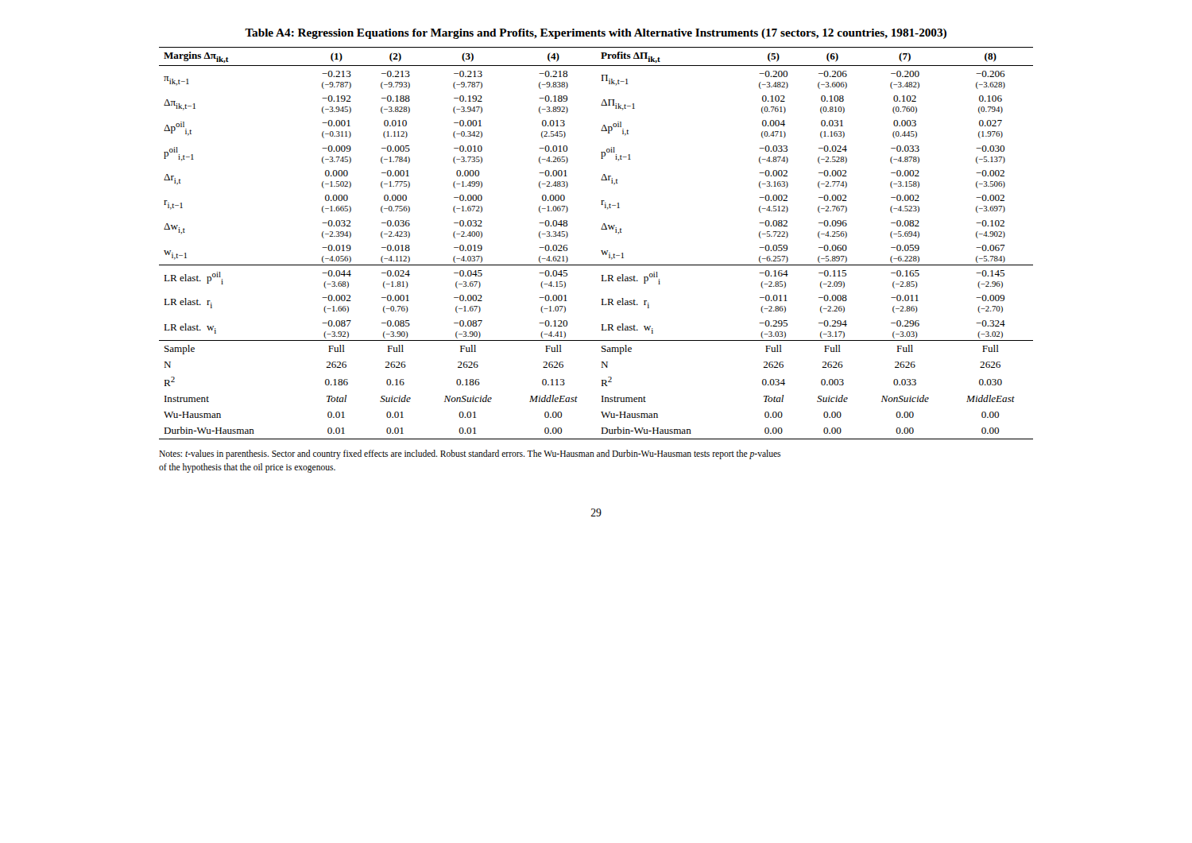Table A4: Regression Equations for Margins and Profits, Experiments with Alternative Instruments (17 sectors, 12 countries, 1981-2003)
| Margins Δπ ik,t | (1) | (2) | (3) | (4) | Profits ΔΠ ik,t | (5) | (6) | (7) | (8) |
| --- | --- | --- | --- | --- | --- | --- | --- | --- | --- |
| π ik,t−1 | −0.213 (−9.787) | −0.213 (−9.793) | −0.213 (−9.787) | −0.218 (−9.838) | Π ik,t−1 | −0.200 (−3.482) | −0.206 (−3.606) | −0.200 (−3.482) | −0.206 (−3.628) |
| Δπ ik,t−1 | −0.192 (−3.945) | −0.188 (−3.828) | −0.192 (−3.947) | −0.189 (−3.892) | ΔΠ ik,t−1 | 0.102 (0.761) | 0.108 (0.810) | 0.102 (0.760) | 0.106 (0.794) |
| Δp oil i,t | −0.001 (−0.311) | 0.010 (1.112) | −0.001 (−0.342) | 0.013 (2.545) | Δp oil i,t | 0.004 (0.471) | 0.031 (1.163) | 0.003 (0.445) | 0.027 (1.976) |
| p oil i,t−1 | −0.009 (−3.745) | −0.005 (−1.784) | −0.010 (−3.735) | −0.010 (−4.265) | p oil i,t−1 | −0.033 (−4.874) | −0.024 (−2.528) | −0.033 (−4.878) | −0.030 (−5.137) |
| Δr i,t | 0.000 (−1.502) | −0.001 (−1.775) | 0.000 (−1.499) | −0.001 (−2.483) | Δr i,t | −0.002 (−3.163) | −0.002 (−2.774) | −0.002 (−3.158) | −0.002 (−3.506) |
| r i,t−1 | 0.000 (−1.665) | 0.000 (−0.756) | −0.000 (−1.672) | 0.000 (−1.067) | r i,t−1 | −0.002 (−4.512) | −0.002 (−2.767) | −0.002 (−4.523) | −0.002 (−3.697) |
| Δw i,t | −0.032 (−2.394) | −0.036 (−2.423) | −0.032 (−2.400) | −0.048 (−3.345) | Δw i,t | −0.082 (−5.722) | −0.096 (−4.256) | −0.082 (−5.694) | −0.102 (−4.902) |
| w i,t−1 | −0.019 (−4.056) | −0.018 (−4.112) | −0.019 (−4.037) | −0.026 (−4.621) | w i,t−1 | −0.059 (−6.257) | −0.060 (−5.897) | −0.059 (−6.228) | −0.067 (−5.784) |
| LR elast. p oil i | −0.044 (−3.68) | −0.024 (−1.81) | −0.045 (−3.67) | −0.045 (−4.15) | LR elast. p oil i | −0.164 (−2.85) | −0.115 (−2.09) | −0.165 (−2.85) | −0.145 (−2.96) |
| LR elast. r i | −0.002 (−1.66) | −0.001 (−0.76) | −0.002 (−1.67) | −0.001 (−1.07) | LR elast. r i | −0.011 (−2.86) | −0.008 (−2.26) | −0.011 (−2.86) | −0.009 (−2.70) |
| LR elast. w i | −0.087 (−3.92) | −0.085 (−3.90) | −0.087 (−3.90) | −0.120 (−4.41) | LR elast. w i | −0.295 (−3.03) | −0.294 (−3.17) | −0.296 (−3.03) | −0.324 (−3.02) |
| Sample | Full | Full | Full | Full | Sample | Full | Full | Full | Full |
| N | 2626 | 2626 | 2626 | 2626 | N | 2626 | 2626 | 2626 | 2626 |
| R 2 | 0.186 | 0.16 | 0.186 | 0.113 | R 2 | 0.034 | 0.003 | 0.033 | 0.030 |
| Instrument | Total | Suicide | NonSuicide | MiddleEast | Instrument | Total | Suicide | NonSuicide | MiddleEast |
| Wu-Hausman | 0.01 | 0.01 | 0.01 | 0.00 | Wu-Hausman | 0.00 | 0.00 | 0.00 | 0.00 |
| Durbin-Wu-Hausman | 0.01 | 0.01 | 0.01 | 0.00 | Durbin-Wu-Hausman | 0.00 | 0.00 | 0.00 | 0.00 |
Notes: t-values in parenthesis. Sector and country fixed effects are included. Robust standard errors. The Wu-Hausman and Durbin-Wu-Hausman tests report the p-values
of the hypothesis that the oil price is exogenous.
29